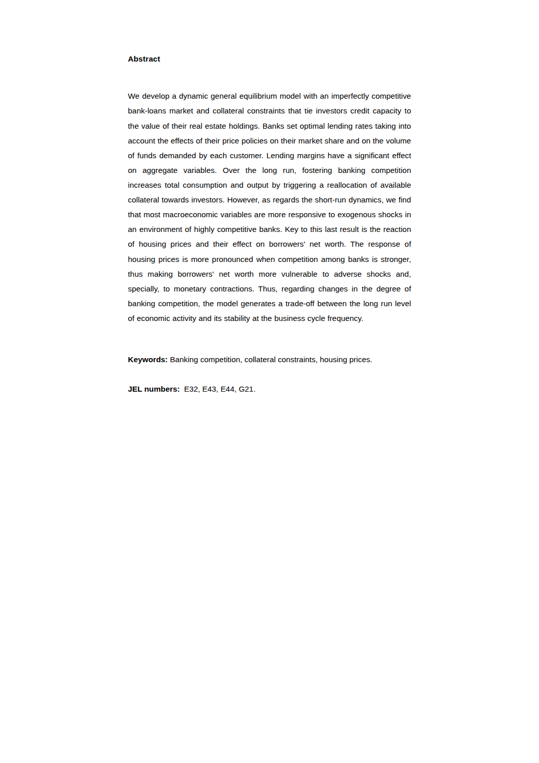Abstract
We develop a dynamic general equilibrium model with an imperfectly competitive bank-loans market and collateral constraints that tie investors credit capacity to the value of their real estate holdings. Banks set optimal lending rates taking into account the effects of their price policies on their market share and on the volume of funds demanded by each customer. Lending margins have a significant effect on aggregate variables. Over the long run, fostering banking competition increases total consumption and output by triggering a reallocation of available collateral towards investors. However, as regards the short-run dynamics, we find that most macroeconomic variables are more responsive to exogenous shocks in an environment of highly competitive banks. Key to this last result is the reaction of housing prices and their effect on borrowers' net worth. The response of housing prices is more pronounced when competition among banks is stronger, thus making borrowers' net worth more vulnerable to adverse shocks and, specially, to monetary contractions. Thus, regarding changes in the degree of banking competition, the model generates a trade-off between the long run level of economic activity and its stability at the business cycle frequency.
Keywords: Banking competition, collateral constraints, housing prices.
JEL numbers: E32, E43, E44, G21.